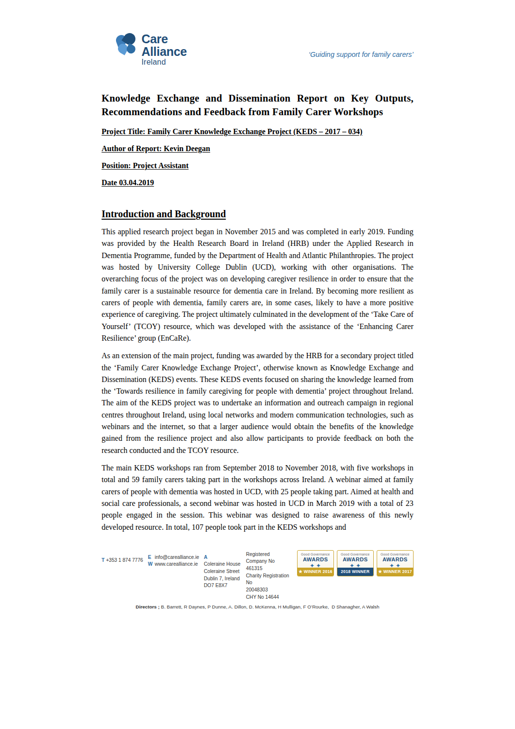Care Alliance Ireland
‘Guiding support for family carers’
Knowledge Exchange and Dissemination Report on Key Outputs, Recommendations and Feedback from Family Carer Workshops
Project Title: Family Carer Knowledge Exchange Project (KEDS – 2017 – 034)
Author of Report: Kevin Deegan
Position: Project Assistant
Date 03.04.2019
Introduction and Background
This applied research project began in November 2015 and was completed in early 2019. Funding was provided by the Health Research Board in Ireland (HRB) under the Applied Research in Dementia Programme, funded by the Department of Health and Atlantic Philanthropies. The project was hosted by University College Dublin (UCD), working with other organisations. The overarching focus of the project was on developing caregiver resilience in order to ensure that the family carer is a sustainable resource for dementia care in Ireland. By becoming more resilient as carers of people with dementia, family carers are, in some cases, likely to have a more positive experience of caregiving. The project ultimately culminated in the development of the ‘Take Care of Yourself’ (TCOY) resource, which was developed with the assistance of the ‘Enhancing Carer Resilience’ group (EnCaRe).
As an extension of the main project, funding was awarded by the HRB for a secondary project titled the ‘Family Carer Knowledge Exchange Project’, otherwise known as Knowledge Exchange and Dissemination (KEDS) events. These KEDS events focused on sharing the knowledge learned from the ‘Towards resilience in family caregiving for people with dementia’ project throughout Ireland. The aim of the KEDS project was to undertake an information and outreach campaign in regional centres throughout Ireland, using local networks and modern communication technologies, such as webinars and the internet, so that a larger audience would obtain the benefits of the knowledge gained from the resilience project and also allow participants to provide feedback on both the research conducted and the TCOY resource.
The main KEDS workshops ran from September 2018 to November 2018, with five workshops in total and 59 family carers taking part in the workshops across Ireland. A webinar aimed at family carers of people with dementia was hosted in UCD, with 25 people taking part. Aimed at health and social care professionals, a second webinar was hosted in UCD in March 2019 with a total of 23 people engaged in the session. This webinar was designed to raise awareness of this newly developed resource. In total, 107 people took part in the KEDS workshops and
T+353 1 874 7776
Einfo@carealliance.ie
Wwww.carealliance.ie
A Coleraine House
Coleraine Street
Dublin 7, Ireland
DO7 E8X7
Registered Company No
461315
Charity Registration No
20048303
CHY No 14644
Good Governance
AWARDS
✦ ✦
★ WINNER 2016
Good Governance
AWARDS
✦ ✦
2018 WINNER
Good Governance
AWARDS
✦ ✦
★ WINNER 2017
Directors ; B. Barrett, R Daynes, P Dunne, A. Dillon, D. McKenna, H Mulligan, F O’Rourke, D Shanagher, A Walsh